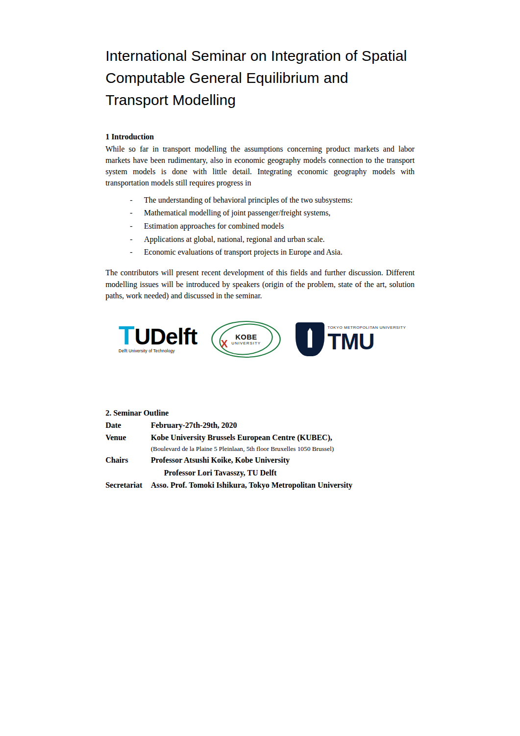International Seminar on Integration of Spatial Computable General Equilibrium and Transport Modelling
1 Introduction
While so far in transport modelling the assumptions concerning product markets and labor markets have been rudimentary, also in economic geography models connection to the transport system models is done with little detail. Integrating economic geography models with transportation models still requires progress in
The understanding of behavioral principles of the two subsystems:
Mathematical modelling of joint passenger/freight systems,
Estimation approaches for combined models
Applications at global, national, regional and urban scale.
Economic evaluations of transport projects in Europe and Asia.
The contributors will present recent development of this fields and further discussion. Different modelling issues will be introduced by speakers (origin of the problem, state of the art, solution paths, work needed) and discussed in the seminar.
TUDelft
Delft University of Technology
X
KOBE
UNIVERSITY
TOKYO METROPOLITAN UNIVERSITY
TMU
2. Seminar Outline
| Date | February-27th-29th, 2020 |
| Venue | Kobe University Brussels European Centre (KUBEC), |
| | (Boulevard de la Plaine 5 Pleinlaan, 5th floor Bruxelles 1050 Brussel) |
| Chairs | Professor Atsushi Koike, Kobe University |
| | Professor Lori Tavasszy, TU Delft |
| Secretariat | Asso. Prof. Tomoki Ishikura, Tokyo Metropolitan University |